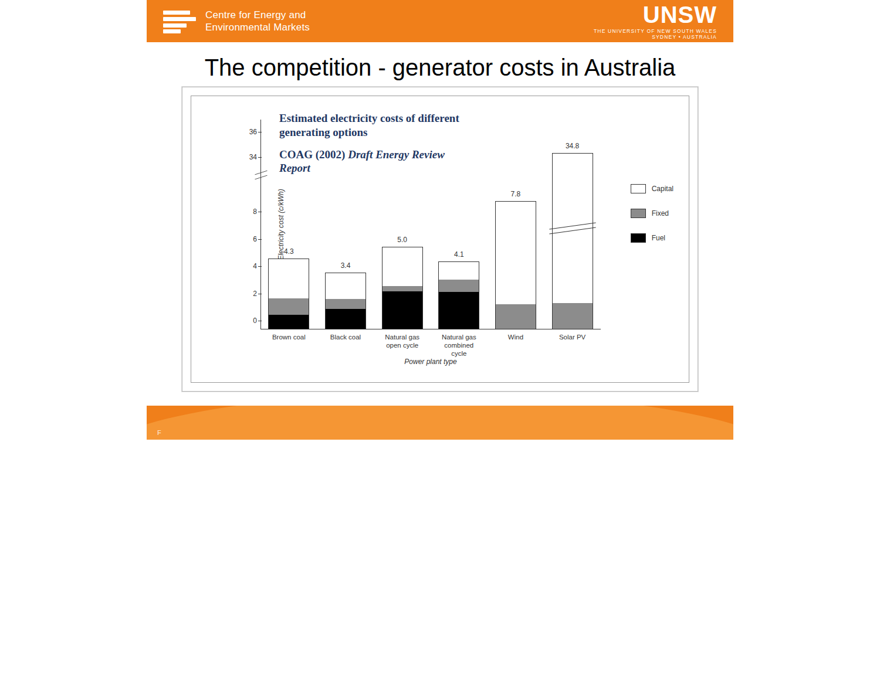Centre for Energy and
Environmental Markets
UNSW
THE UNIVERSITY OF NEW SOUTH WALES
SYDNEY • AUSTRALIA
The competition - generator costs in Australia
Estimated electricity costs of different generating options COAG (2002) Draft Energy Review Report
Electricity cost (c/kWh)
36
34
8
6
4
2
0
4.3
Brown coal
3.4
Black coal
5.0
Natural gas
open cycle
4.1
Natural gas
combined
cycle
7.8
Wind
34.8
Solar PV
Power plant type
Capital
Fixed
Fuel
F